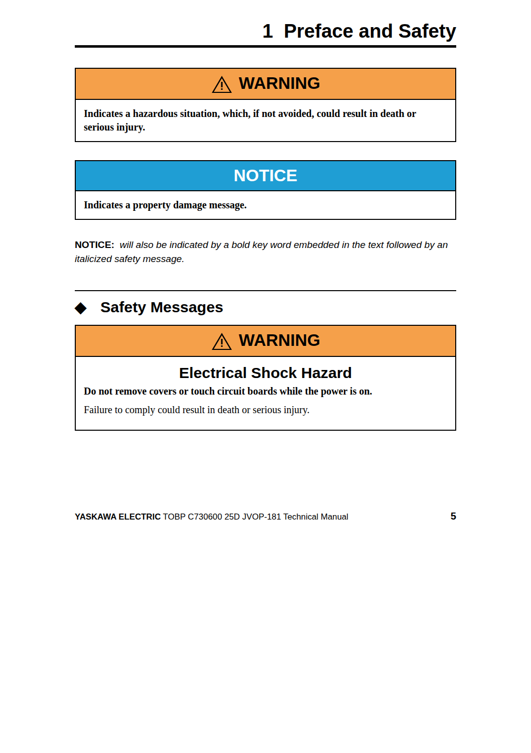1 Preface and Safety
WARNING
Indicates a hazardous situation, which, if not avoided, could result in death or serious injury.
NOTICE
Indicates a property damage message.
NOTICE: will also be indicated by a bold key word embedded in the text followed by an italicized safety message.
◆Safety Messages
WARNING
Electrical Shock Hazard
Do not remove covers or touch circuit boards while the power is on.
Failure to comply could result in death or serious injury.
YASKAWA ELECTRIC TOBP C730600 25D JVOP-181 Technical Manual 5